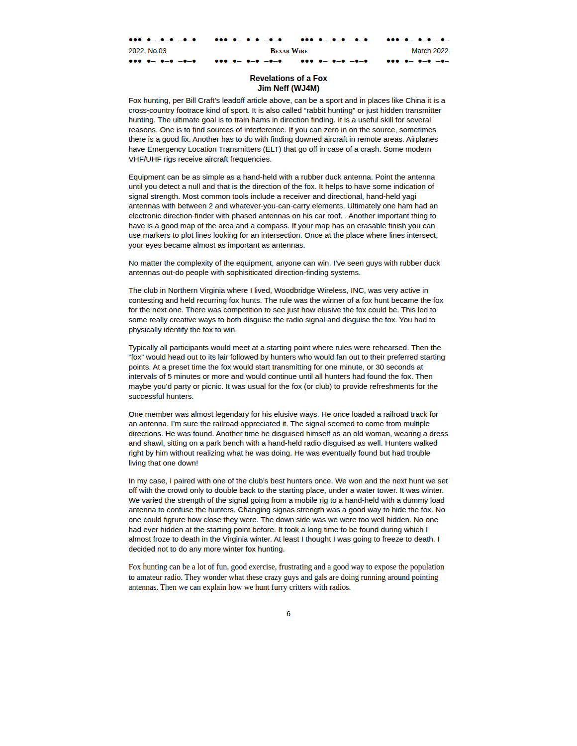●●● ●— ●—● —●—● ●●● ●— ●—● —●—● ●●● ●— ●—● —●—● ●●● ●— ●—● —●—●
2022, No.03 Bexar Wire March 2022
●●● ●— ●—● —●—● ●●● ●— ●—● —●—● ●●● ●— ●—● —●—● ●●● ●— ●—● —●—●
Revelations of a Fox
Jim Neff (WJ4M)
Fox hunting, per Bill Craft’s leadoff article above, can be a sport and in places like China it is a cross-country footrace kind of sport. It is also called “rabbit hunting” or just hidden transmitter hunting. The ultimate goal is to train hams in direction finding. It is a useful skill for several reasons. One is to find sources of interference. If you can zero in on the source, sometimes there is a good fix. Another has to do with finding downed aircraft in remote areas. Airplanes have Emergency Location Transmitters (ELT) that go off in case of a crash. Some modern VHF/UHF rigs receive aircraft frequencies.
Equipment can be as simple as a hand-held with a rubber duck antenna. Point the antenna until you detect a null and that is the direction of the fox. It helps to have some indication of signal strength. Most common tools include a receiver and directional, hand-held yagi antennas with between 2 and whatever-you-can-carry elements. Ultimately one ham had an electronic direction-finder with phased antennas on his car roof. . Another important thing to have is a good map of the area and a compass. If your map has an erasable finish you can use markers to plot lines looking for an intersection. Once at the place where lines intersect, your eyes became almost as important as antennas.
No matter the complexity of the equipment, anyone can win. I’ve seen guys with rubber duck antennas out-do people with sophisiticated direction-finding systems.
The club in Northern Virginia where I lived, Woodbridge Wireless, INC, was very active in contesting and held recurring fox hunts. The rule was the winner of a fox hunt became the fox for the next one. There was competition to see just how elusive the fox could be. This led to some really creative ways to both disguise the radio signal and disguise the fox. You had to physically identify the fox to win.
Typically all participants would meet at a starting point where rules were rehearsed. Then the “fox” would head out to its lair followed by hunters who would fan out to their preferred starting points. At a preset time the fox would start transmitting for one minute, or 30 seconds at intervals of 5 minutes or more and would continue until all hunters had found the fox. Then maybe you’d party or picnic. It was usual for the fox (or club) to provide refreshments for the successful hunters.
One member was almost legendary for his elusive ways. He once loaded a railroad track for an antenna. I’m sure the railroad appreciated it. The signal seemed to come from multiple directions. He was found. Another time he disguised himself as an old woman, wearing a dress and shawl, sitting on a park bench with a hand-held radio disguised as well. Hunters walked right by him without realizing what he was doing. He was eventually found but had trouble living that one down!
In my case, I paired with one of the club’s best hunters once. We won and the next hunt we set off with the crowd only to double back to the starting place, under a water tower. It was winter. We varied the strength of the signal going from a mobile rig to a hand-held with a dummy load antenna to confuse the hunters. Changing signas strength was a good way to hide the fox. No one could figrure how close they were. The down side was we were too well hidden. No one had ever hidden at the starting point before. It took a long time to be found during which I almost froze to death in the Virginia winter. At least I thought I was going to freeze to death. I decided not to do any more winter fox hunting.
Fox hunting can be a lot of fun, good exercise, frustrating and a good way to expose the population to amateur radio. They wonder what these crazy guys and gals are doing running around pointing antennas. Then we can explain how we hunt furry critters with radios.
6